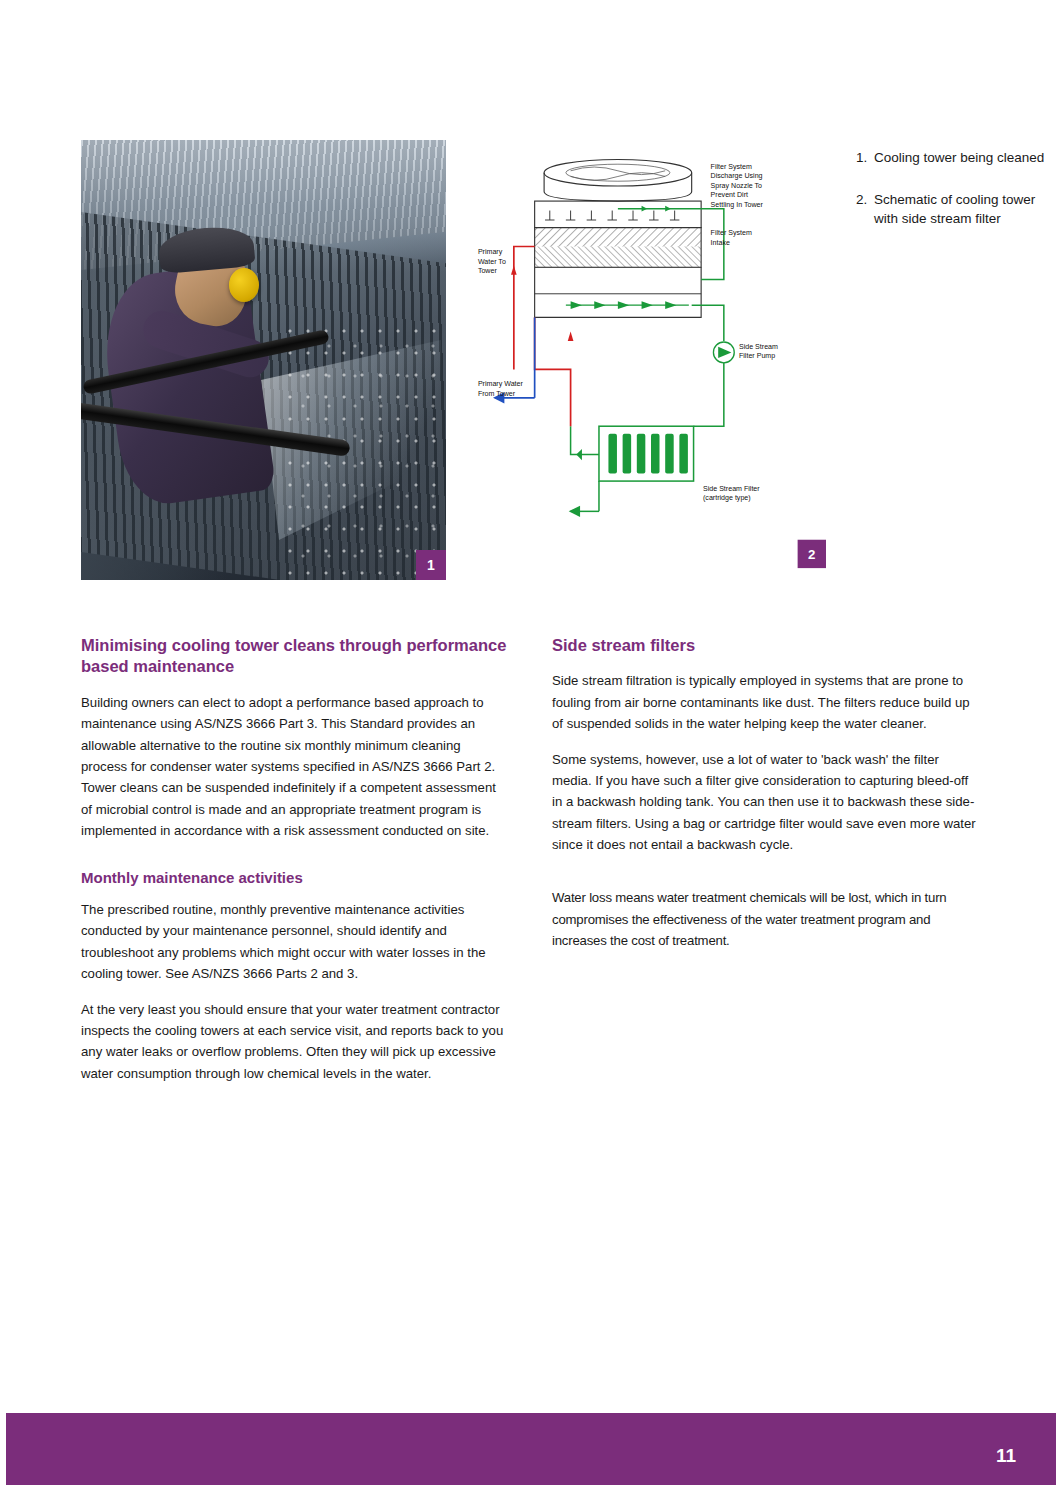1
Filter System Discharge Using Spray Nozzle To Prevent Dirt Settling In Tower Filter System Intake Primary Water To Tower Primary Water From Tower Side Stream Filter Pump Side Stream Filter (cartridge type) 2
1. Cooling tower being cleaned
2. Schematic of cooling tower with side stream filter
Minimising cooling tower cleans through performance based maintenance
Building owners can elect to adopt a performance based approach to maintenance using AS/NZS 3666 Part 3. This Standard provides an allowable alternative to the routine six monthly minimum cleaning process for condenser water systems specified in AS/NZS 3666 Part 2. Tower cleans can be suspended indefinitely if a competent assessment of microbial control is made and an appropriate treatment program is implemented in accordance with a risk assessment conducted on site.
Monthly maintenance activities
The prescribed routine, monthly preventive maintenance activities conducted by your maintenance personnel, should identify and troubleshoot any problems which might occur with water losses in the cooling tower. See AS/NZS 3666 Parts 2 and 3.
At the very least you should ensure that your water treatment contractor inspects the cooling towers at each service visit, and reports back to you any water leaks or overflow problems. Often they will pick up excessive water consumption through low chemical levels in the water.
Side stream filters
Side stream filtration is typically employed in systems that are prone to fouling from air borne contaminants like dust. The filters reduce build up of suspended solids in the water helping keep the water cleaner.
Some systems, however, use a lot of water to 'back wash' the filter media. If you have such a filter give consideration to capturing bleed-off in a backwash holding tank. You can then use it to backwash these side-stream filters. Using a bag or cartridge filter would save even more water since it does not entail a backwash cycle.
Water loss means water treatment chemicals will be lost, which in turn compromises the effectiveness of the water treatment program and increases the cost of treatment.
11